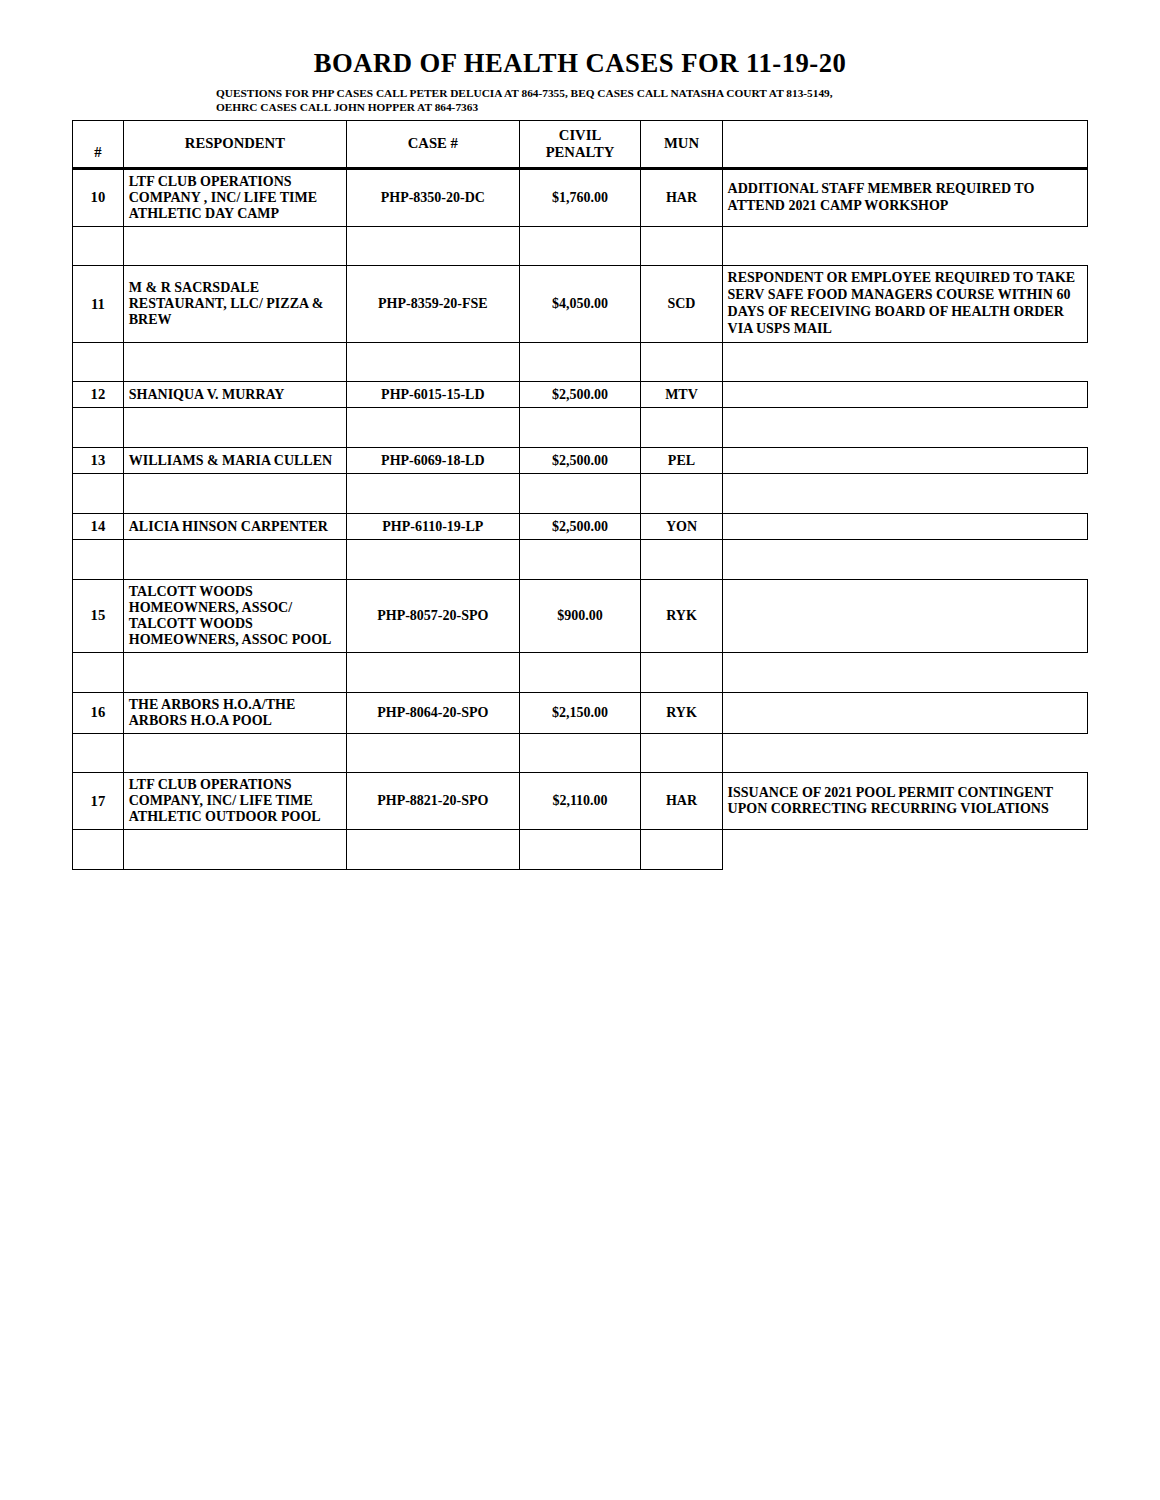BOARD OF HEALTH CASES FOR 11-19-20
QUESTIONS FOR PHP CASES CALL PETER DELUCIA AT 864-7355, BEQ CASES CALL NATASHA COURT AT 813-5149,
OEHRC CASES CALL JOHN HOPPER AT 864-7363
| # | RESPONDENT | CASE # | CIVIL PENALTY | MUN | |
| --- | --- | --- | --- | --- | --- |
| 10 | LTF CLUB OPERATIONS COMPANY , INC/ LIFE TIME ATHLETIC DAY CAMP | PHP-8350-20-DC | $1,760.00 | HAR | ADDITIONAL STAFF MEMBER REQUIRED TO ATTEND 2021 CAMP WORKSHOP |
| 11 | M & R SACRSDALE RESTAURANT, LLC/ PIZZA & BREW | PHP-8359-20-FSE | $4,050.00 | SCD | RESPONDENT OR EMPLOYEE REQUIRED TO TAKE SERV SAFE FOOD MANAGERS COURSE WITHIN 60 DAYS OF RECEIVING BOARD OF HEALTH ORDER VIA USPS MAIL |
| 12 | SHANIQUA V. MURRAY | PHP-6015-15-LD | $2,500.00 | MTV | |
| 13 | WILLIAMS & MARIA CULLEN | PHP-6069-18-LD | $2,500.00 | PEL | |
| 14 | ALICIA HINSON CARPENTER | PHP-6110-19-LP | $2,500.00 | YON | |
| 15 | TALCOTT WOODS HOMEOWNERS, ASSOC/ TALCOTT WOODS HOMEOWNERS, ASSOC POOL | PHP-8057-20-SPO | $900.00 | RYK | |
| 16 | THE ARBORS H.O.A/THE ARBORS H.O.A POOL | PHP-8064-20-SPO | $2,150.00 | RYK | |
| 17 | LTF CLUB OPERATIONS COMPANY, INC/ LIFE TIME ATHLETIC OUTDOOR POOL | PHP-8821-20-SPO | $2,110.00 | HAR | ISSUANCE OF 2021 POOL PERMIT CONTINGENT UPON CORRECTING RECURRING VIOLATIONS |